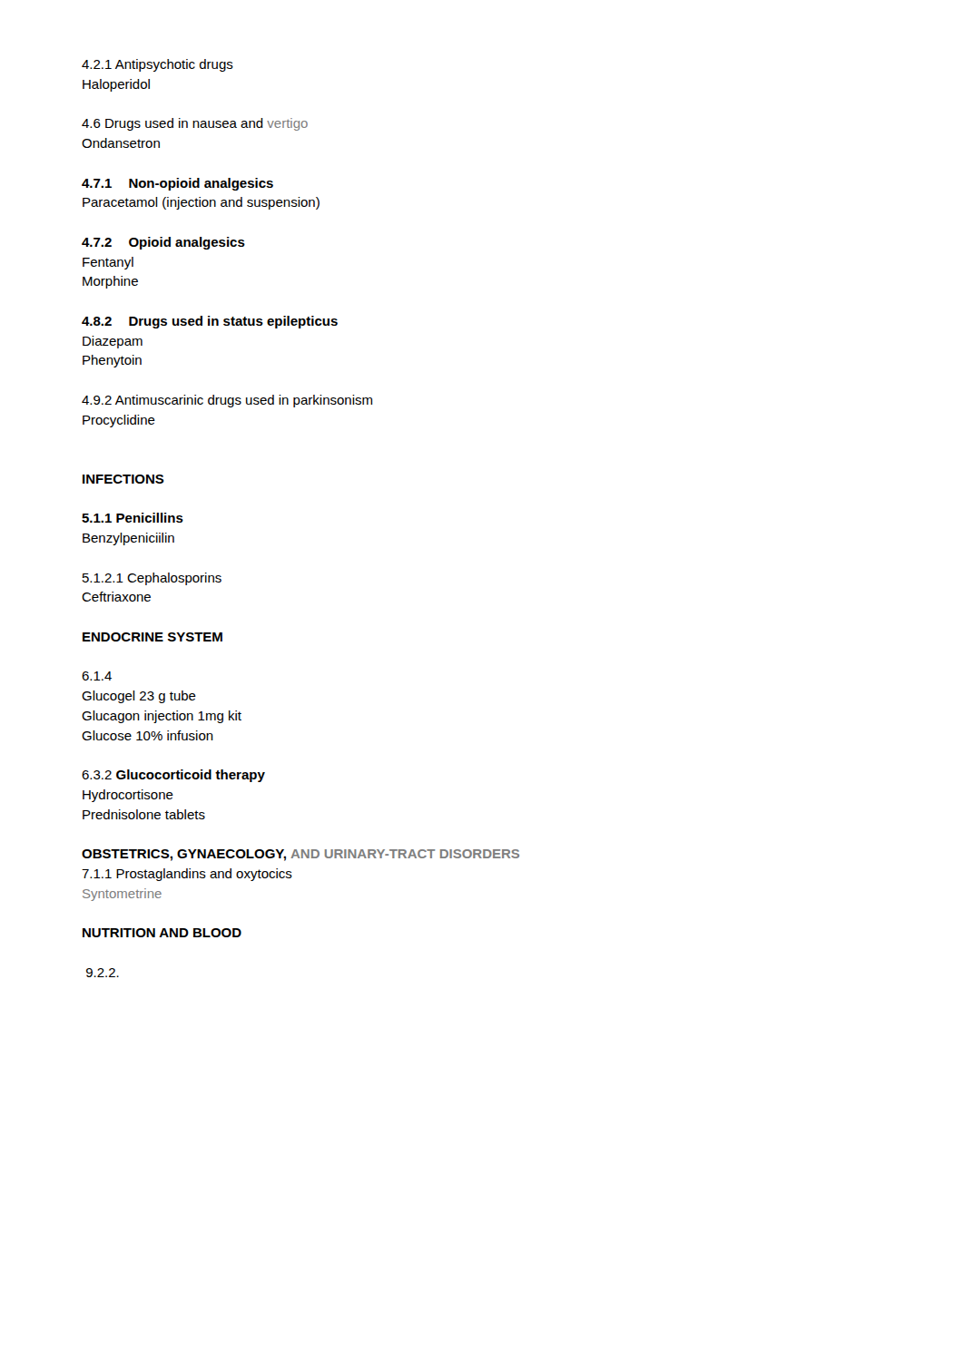4.2.1 Antipsychotic drugs
Haloperidol
4.6 Drugs used in nausea and vertigo
Ondansetron
4.7.1 Non-opioid analgesics
Paracetamol (injection and suspension)
4.7.2 Opioid analgesics
Fentanyl
Morphine
4.8.2 Drugs used in status epilepticus
Diazepam
Phenytoin
4.9.2 Antimuscarinic drugs used in parkinsonism
Procyclidine
INFECTIONS
5.1.1 Penicillins
Benzylpeniciilin
5.1.2.1 Cephalosporins
Ceftriaxone
ENDOCRINE SYSTEM
6.1.4
Glucogel 23 g tube
Glucagon injection 1mg kit
Glucose 10% infusion
6.3.2 Glucocorticoid therapy
Hydrocortisone
Prednisolone tablets
OBSTETRICS, GYNAECOLOGY, AND URINARY-TRACT DISORDERS
7.1.1 Prostaglandins and oxytocics
Syntometrine
NUTRITION AND BLOOD
9.2.2.